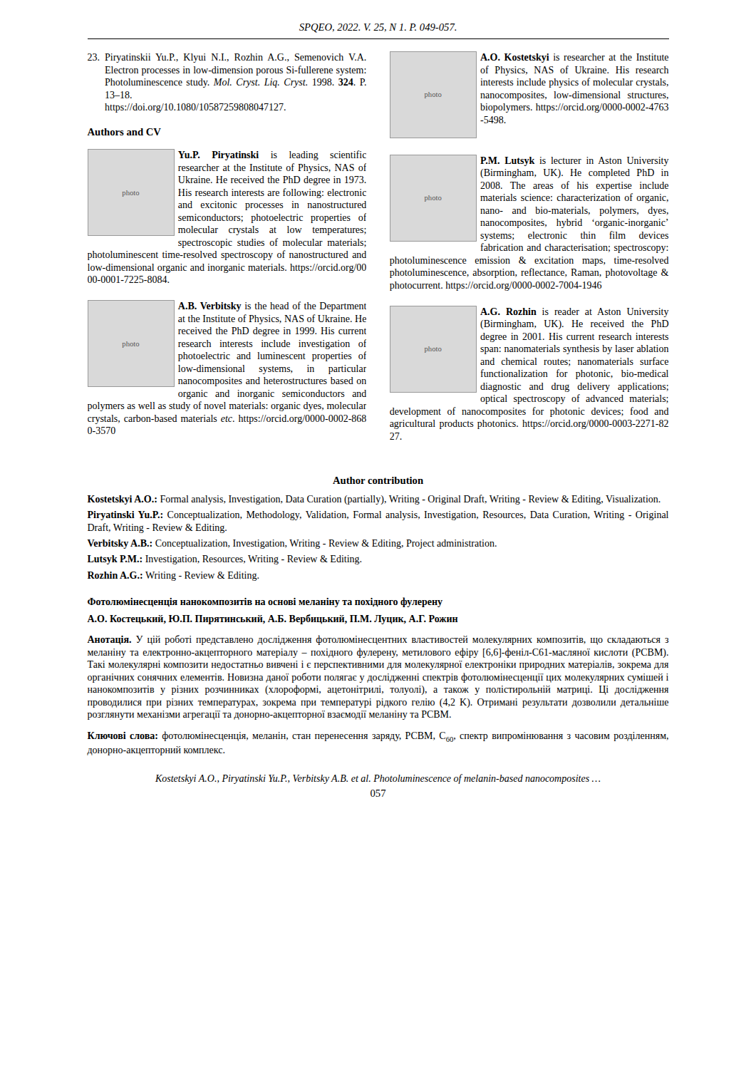SPQEO, 2022. V. 25, N 1. P. 049-057.
23.
Piryatinskii Yu.P., Klyui N.I., Rozhin A.G., Semenovich V.A. Electron processes in low-dimension porous Si-fullerene system: Photoluminescence study. Mol. Cryst. Liq. Cryst. 1998. 324. P. 13–18.
https://doi.org/10.1080/10587259808047127.
Authors and CV
photo
Yu.P. Piryatinski is leading scientific researcher at the Institute of Physics, NAS of Ukraine. He received the PhD degree in 1973. His research interests are following: electronic and excitonic processes in nanostructured semiconductors; photoelectric properties of molecular crystals at low temperatures; spectroscopic studies of molecular materials; photoluminescent time-resolved spectroscopy of nanostructured and low-dimensional organic and inorganic materials. https://orcid.org/0000-0001-7225-8084.
photo
A.B. Verbitsky is the head of the Department at the Institute of Physics, NAS of Ukraine. He received the PhD degree in 1999. His current research interests include investigation of photoelectric and luminescent properties of low-dimensional systems, in particular nanocomposites and heterostructures based on organic and inorganic semiconductors and polymers as well as study of novel materials: organic dyes, molecular crystals, carbon-based materials etc. https://orcid.org/0000-0002-8680-3570
photo
A.O. Kostetskyi is researcher at the Institute of Physics, NAS of Ukraine. His research interests include physics of molecular crystals, nanocomposites, low-dimensional structures, biopolymers. https://orcid.org/0000-0002-4763-5498.
photo
P.M. Lutsyk is lecturer in Aston University (Birmingham, UK). He completed PhD in 2008. The areas of his expertise include materials science: characterization of organic, nano- and bio-materials, polymers, dyes, nanocomposites, hybrid ‘organic-inorganic’ systems; electronic thin film devices fabrication and characterisation; spectroscopy: photoluminescence emission & excitation maps, time-resolved photoluminescence, absorption, reflectance, Raman, photovoltage & photocurrent. https://orcid.org/0000-0002-7004-1946
photo
A.G. Rozhin is reader at Aston University (Birmingham, UK). He received the PhD degree in 2001. His current research interests span: nanomaterials synthesis by laser ablation and chemical routes; nanomaterials surface functionalization for photonic, bio-medical diagnostic and drug delivery applications; optical spectroscopy of advanced materials; development of nanocomposites for photonic devices; food and agricultural products photonics. https://orcid.org/0000-0003-2271-8227.
Author contribution
Kostetskyi A.O.: Formal analysis, Investigation, Data Curation (partially), Writing - Original Draft, Writing - Review & Editing, Visualization.
Piryatinski Yu.P.: Conceptualization, Methodology, Validation, Formal analysis, Investigation, Resources, Data Curation, Writing - Original Draft, Writing - Review & Editing.
Verbitsky A.B.: Conceptualization, Investigation, Writing - Review & Editing, Project administration.
Lutsyk P.M.: Investigation, Resources, Writing - Review & Editing.
Rozhin A.G.: Writing - Review & Editing.
Фотолюмінесценція нанокомпозитів на основі меланіну та похідного фулерену
А.О. Костецький, Ю.П. Пирятинський, А.Б. Вербицький, П.М. Луцик, А.Г. Рожин
Анотація. У цій роботі представлено дослідження фотолюмінесцентних властивостей молекулярних композитів, що складаються з меланіну та електронно-акцепторного матеріалу – похідного фулерену, метилового ефіру [6,6]-фенiл-C61-масляної кислоти (PCBM). Такі молекулярні композити недостатньо вивчені і є перспективними для молекулярної електроніки природних матеріалів, зокрема для органічних сонячних елементів. Новизна даної роботи полягає у дослідженні спектрів фотолюмінесценції цих молекулярних сумішей і нанокомпозитів у різних розчинниках (хлороформі, ацетонітрилі, толуолі), а також у полістирольній матриці. Ці дослідження проводилися при різних температурах, зокрема при температурі рідкого гелію (4,2 K). Отримані результати дозволили детальніше розглянути механізми агрегації та донорно-акцепторної взаємодії меланіну та PCBM.
Ключові слова: фотолюмінесценція, меланін, стан перенесення заряду, PCBM, C60, спектр випромінювання з часовим розділенням, донорно-акцепторний комплекс.
Kostetskyi A.O., Piryatinski Yu.P., Verbitsky A.B. et al. Photoluminescence of melanin-based nanocomposites …
057